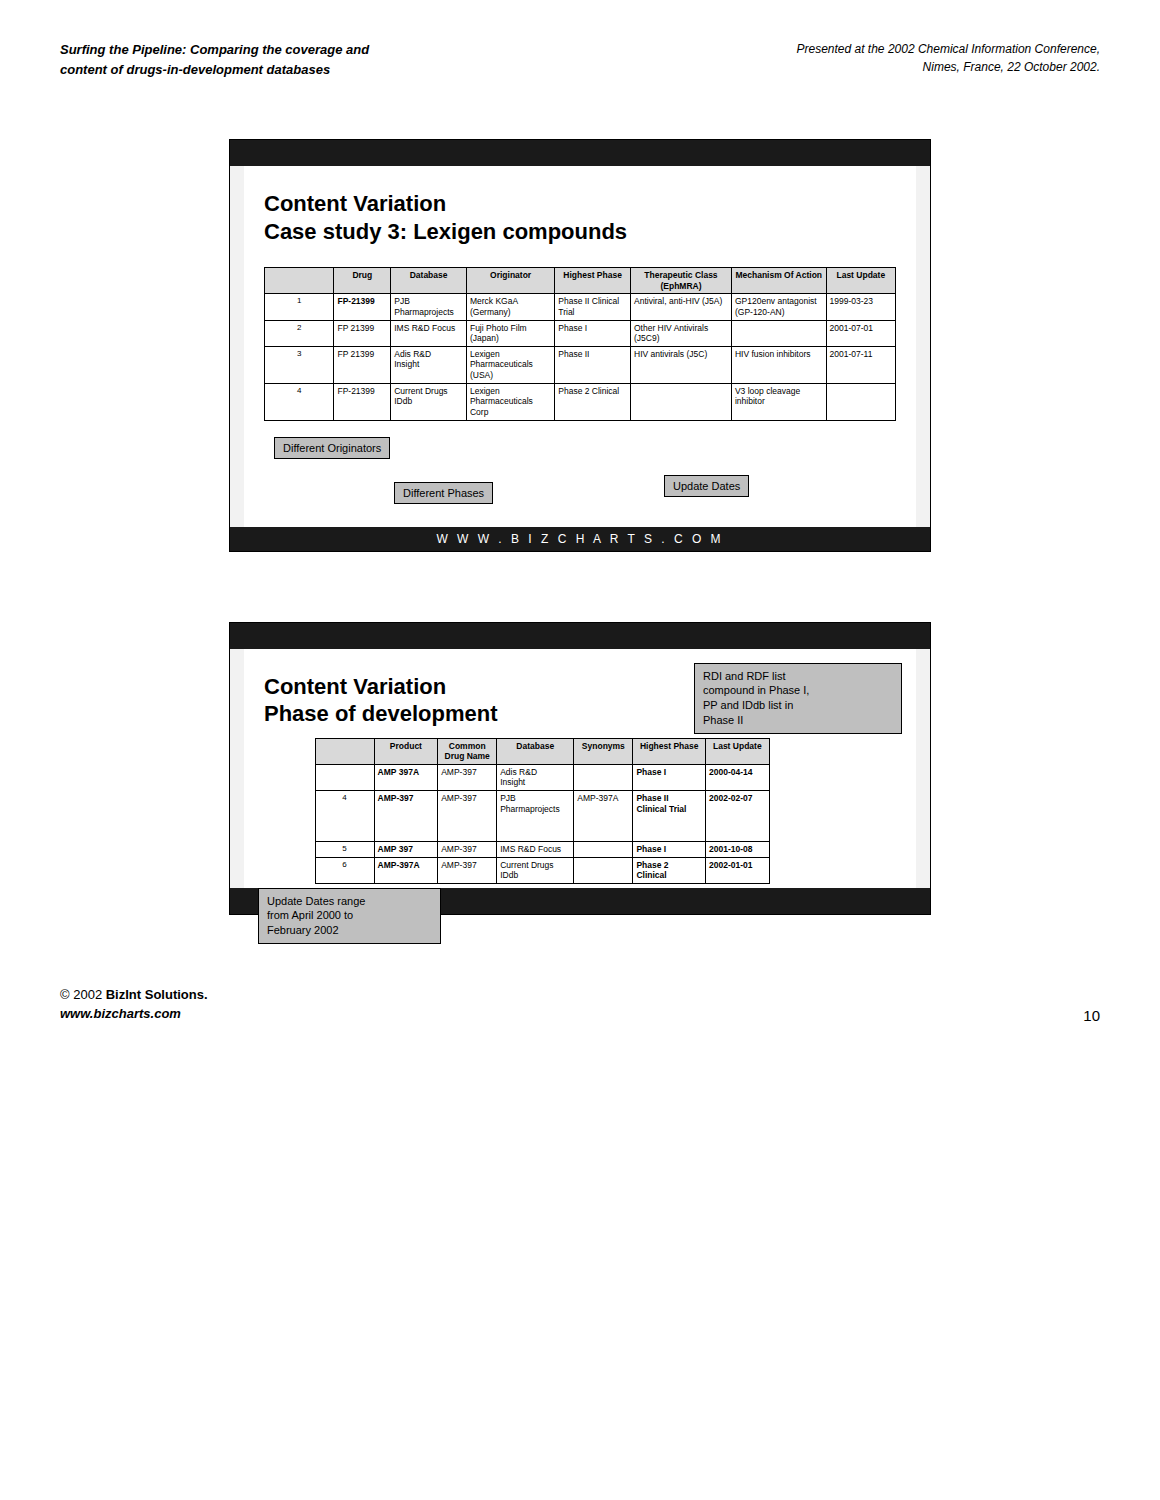Surfing the Pipeline: Comparing the coverage and
content of drugs-in-development databases
Presented at the 2002 Chemical Information Conference,
Nimes, France, 22 October 2002.
Content Variation
Case study 3: Lexigen compounds
| | Drug | Database | Originator | Highest Phase | Therapeutic Class (EphMRA) | Mechanism Of Action | Last Update |
| --- | --- | --- | --- | --- | --- | --- | --- |
| 1 | FP-21399 | PJB Pharmaprojects | Merck KGaA (Germany) | Phase II Clinical Trial | Antiviral, anti-HIV (J5A) | GP120env antagonist (GP-120-AN) | 1999-03-23 |
| 2 | FP 21399 | IMS R&D Focus | Fuji Photo Film (Japan) | Phase I | Other HIV Antivirals (J5C9) | | 2001-07-01 |
| 3 | FP 21399 | Adis R&D Insight | Lexigen Pharmaceuticals (USA) | Phase II | HIV antivirals (J5C) | HIV fusion inhibitors | 2001-07-11 |
| 4 | FP-21399 | Current Drugs IDdb | Lexigen Pharmaceuticals Corp | Phase 2 Clinical | | V3 loop cleavage inhibitor | |
Different Originators
Different Phases
Update Dates
W W W . B I Z C H A R T S . C O M
RDI and RDF list
compound in Phase I,
PP and IDdb list in
Phase II
Content Variation
Phase of development
Update Dates range
from April 2000 to
February 2002
| | Product | Common Drug Name | Database | Synonyms | Highest Phase | Last Update |
| --- | --- | --- | --- | --- | --- | --- |
| | AMP 397A | AMP-397 | Adis R&D Insight | | Phase I | 2000-04-14 |
| 4 | AMP-397 | AMP-397 | PJB Pharmaprojects | AMP-397A | Phase II Clinical Trial | 2002-02-07 |
| 5 | AMP 397 | AMP-397 | IMS R&D Focus | | Phase I | 2001-10-08 |
| 6 | AMP-397A | AMP-397 | Current Drugs IDdb | | Phase 2 Clinical | 2002-01-01 |
© 2002 BizInt Solutions.
www.bizcharts.com
10